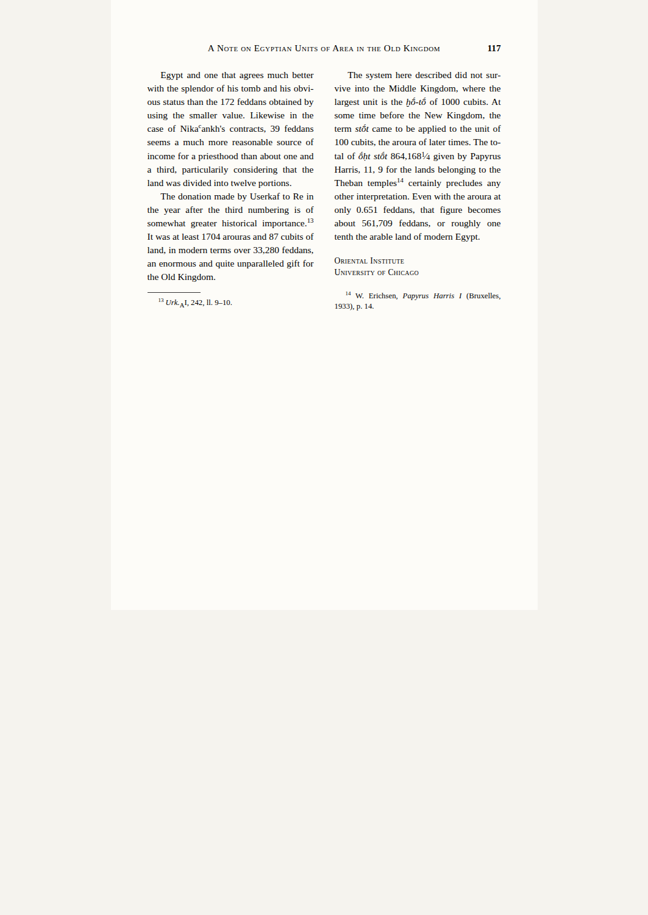A Note on Egyptian Units of Area in the Old Kingdom 117
Egypt and one that agrees much better with the splendor of his tomb and his obvious status than the 172 feddans obtained by using the smaller value. Likewise in the case of Nikacankh's contracts, 39 feddans seems a much more reasonable source of income for a priesthood than about one and a third, particularily considering that the land was divided into twelve portions.
The donation made by Userkaf to Re in the year after the third numbering is of somewhat greater historical importance.13 It was at least 1704 arouras and 87 cubits of land, in modern terms over 33,280 feddans, an enormous and quite unparalleled gift for the Old Kingdom.
13 Urk.AI, 242, ll. 9–10.
The system here described did not survive into the Middle Kingdom, where the largest unit is the ḫṓ-tṓ of 1000 cubits. At some time before the New Kingdom, the term stṓt came to be applied to the unit of 100 cubits, the aroura of later times. The total of ṓḥt stṓt 864,1681⁄4 given by Papyrus Harris, 11, 9 for the lands belonging to the Theban temples14 certainly precludes any other interpretation. Even with the aroura at only 0.651 feddans, that figure becomes about 561,709 feddans, or roughly one tenth the arable land of modern Egypt.
Oriental Institute
University of Chicago
14 W. Erichsen, Papyrus Harris I (Bruxelles, 1933), p. 14.